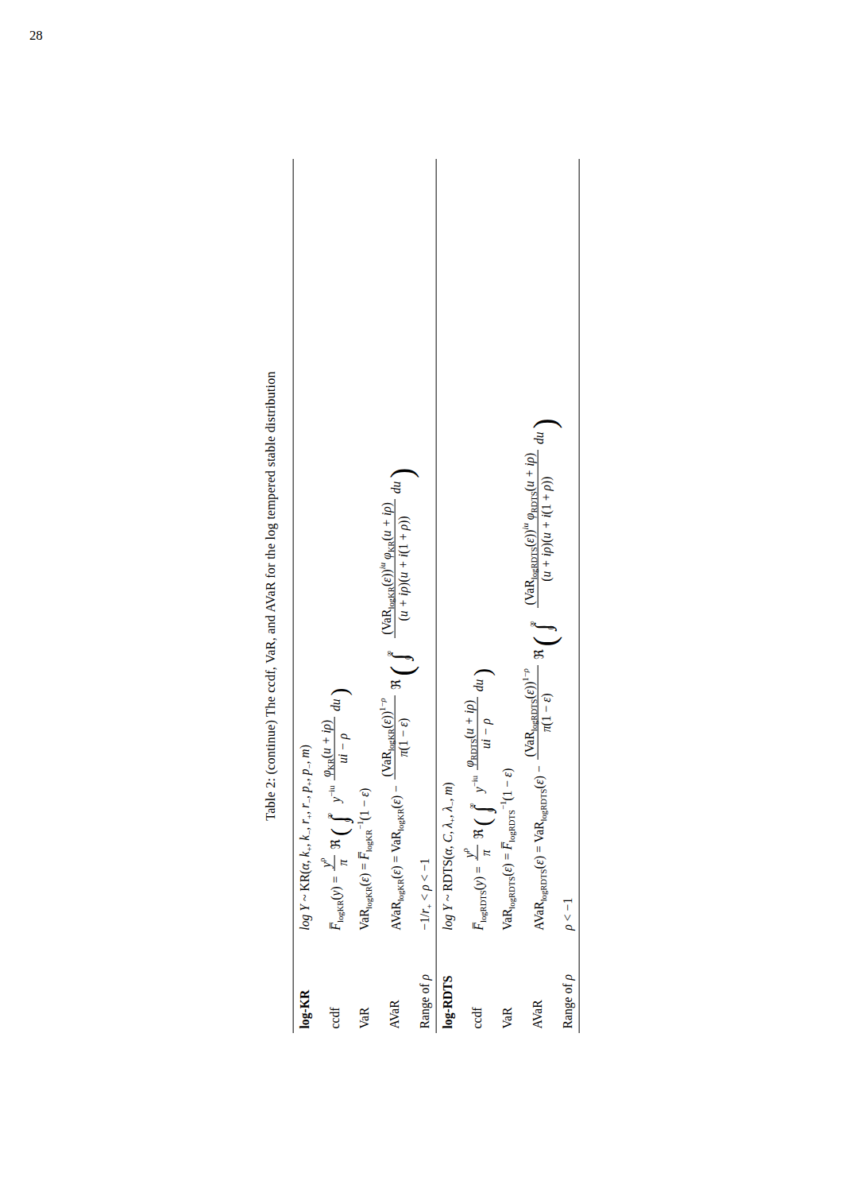28
Table 2: (continue) The ccdf, VaR, and AVaR for the log tempered stable distribution
| log-KR | log Y ~ KR ( α, k + , k − , r + , r − , p + , p − , m ) |
| ccdf | F̅ logKR ( y ) = y ρ π ℜ ( ∫ ∞ 0 y −iu φ KR ( u + iρ ) ui − ρ du ) |
| VaR | VaR logKR ( ε ) = F̅ logKR −1 (1 − ε ) |
| AVaR | AVaR logKR ( ε ) = VaR logKR ( ε ) − ( VaR logKR ( ε )) 1− ρ π (1 − ε ) ℜ ( ∫ ∞ 0 ( VaR logKR ( ε )) iu φ KR ( u + iρ ) ( u + iρ )( u + i (1 + ρ )) du ) |
| Range of ρ | −1/ r + < ρ < −1 |
| log-RDTS | log Y ~ RDTS ( α, C, λ + , λ − , m ) |
| ccdf | F̅ logRDTS ( y ) = y ρ π ℜ ( ∫ ∞ 0 y −iu φ RDTS ( u + iρ ) ui − ρ du ) |
| VaR | VaR logRDTS ( ε ) = F̅ logRDTS −1 (1 − ε ) |
| AVaR | AVaR logRDTS ( ε ) = VaR logRDTS ( ε ) − ( VaR logRDTS ( ε )) 1− ρ π (1 − ε ) ℜ ( ∫ ∞ 0 ( VaR logRDTS ( ε )) iu φ RDTS ( u + iρ ) ( u + iρ )( u + i (1 + ρ )) du ) |
| Range of ρ | ρ < −1 |